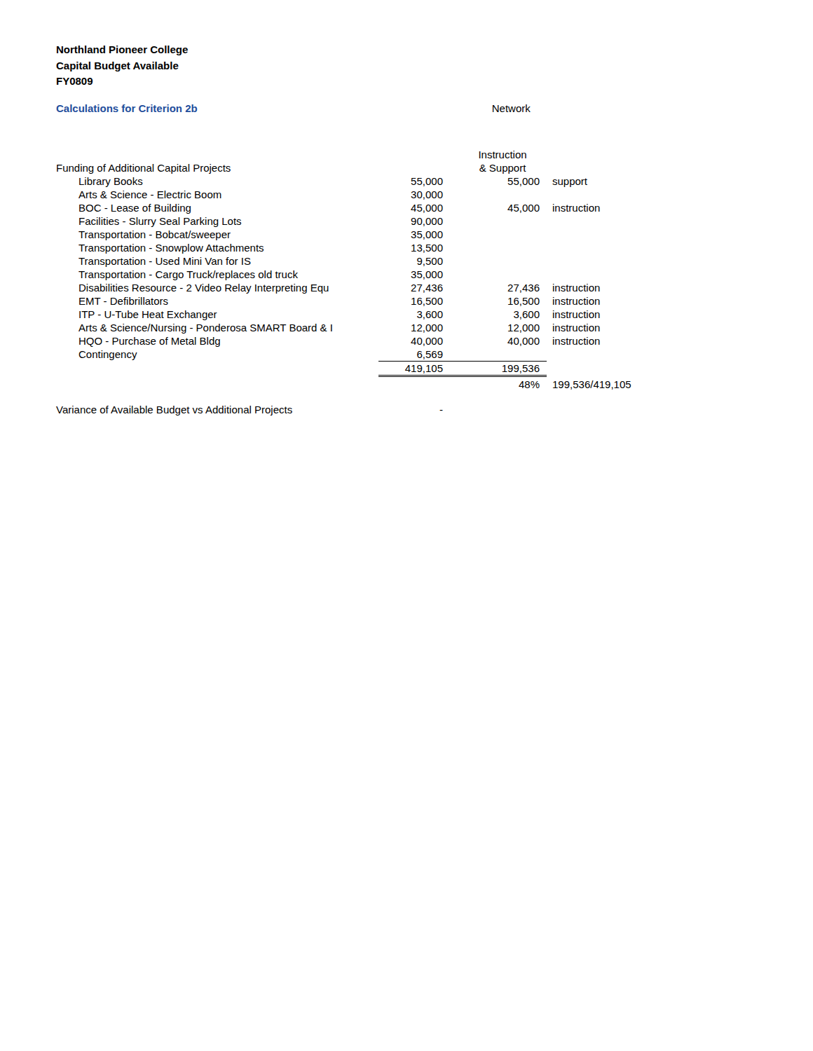Northland Pioneer College
Capital Budget Available
FY0809
Calculations for Criterion 2b Network
| | | Instruction | |
| Funding of Additional Capital Projects | | & Support | |
| Library Books | 55,000 | 55,000 | support |
| Arts & Science - Electric Boom | 30,000 | | |
| BOC - Lease of Building | 45,000 | 45,000 | instruction |
| Facilities - Slurry Seal Parking Lots | 90,000 | | |
| Transportation - Bobcat/sweeper | 35,000 | | |
| Transportation - Snowplow Attachments | 13,500 | | |
| Transportation - Used Mini Van for IS | 9,500 | | |
| Transportation - Cargo Truck/replaces old truck | 35,000 | | |
| Disabilities Resource - 2 Video Relay Interpreting Equ | 27,436 | 27,436 | instruction |
| EMT - Defibrillators | 16,500 | 16,500 | instruction |
| ITP - U-Tube Heat Exchanger | 3,600 | 3,600 | instruction |
| Arts & Science/Nursing - Ponderosa SMART Board & I | 12,000 | 12,000 | instruction |
| HQO - Purchase of Metal Bldg | 40,000 | 40,000 | instruction |
| Contingency | 6,569 | | |
| | 419,105 | 199,536 | |
| | | 48% | 199,536/419,105 |
| Variance of Available Budget vs Additional Projects | - | | |